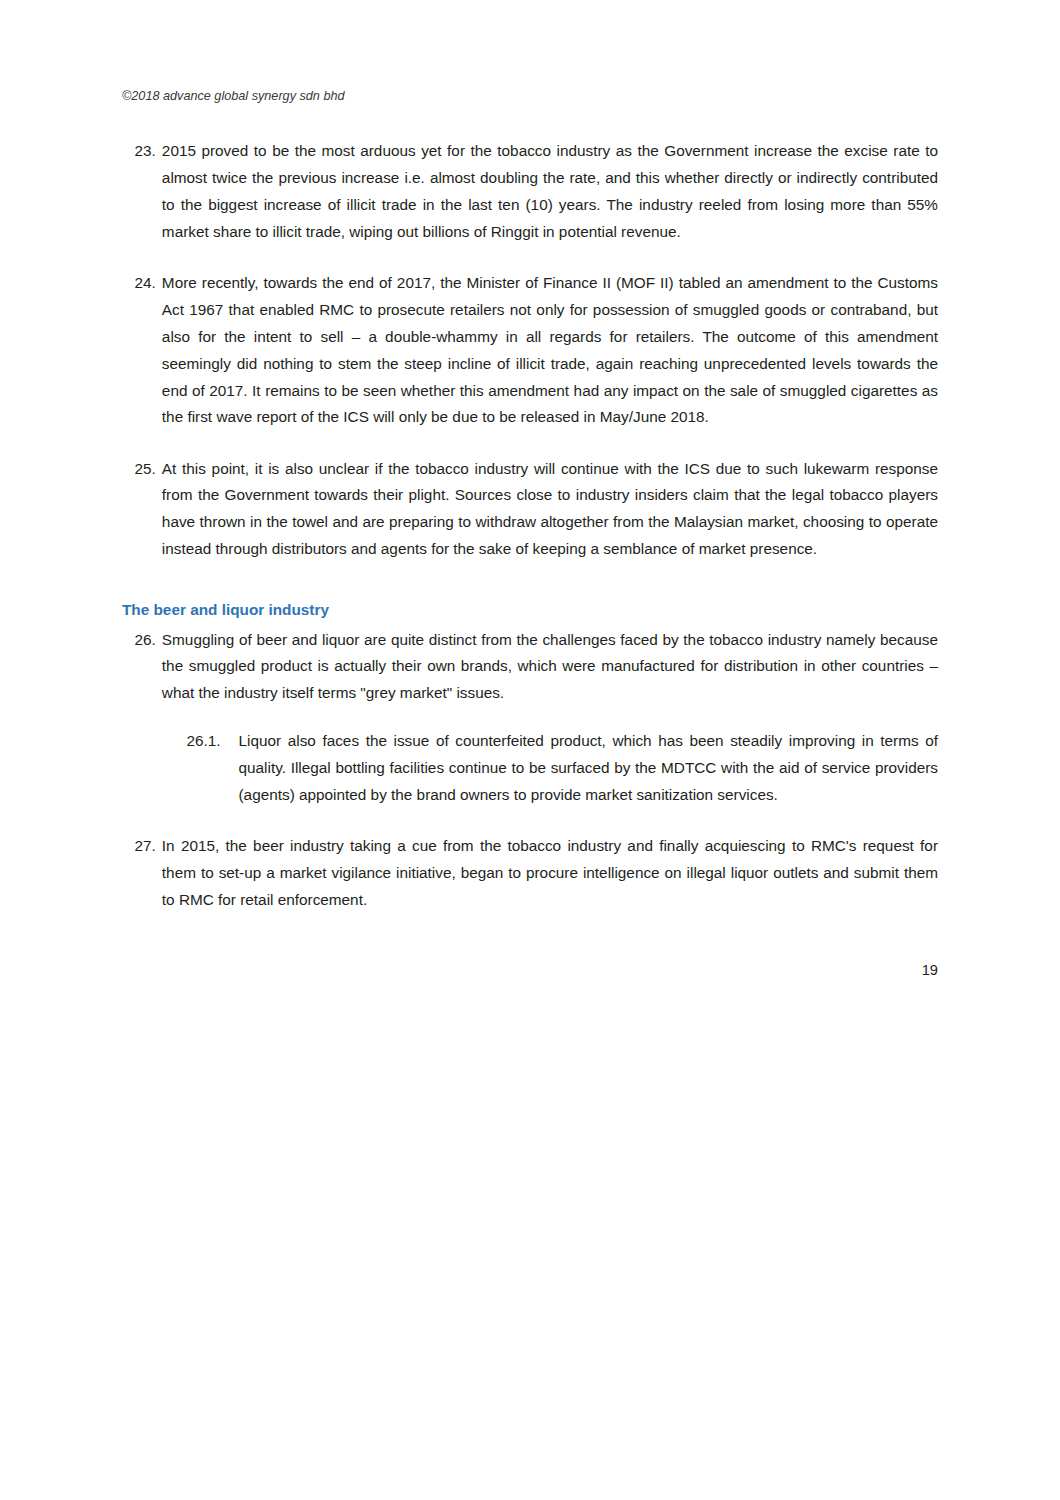©2018 advance global synergy sdn bhd
23. 2015 proved to be the most arduous yet for the tobacco industry as the Government increase the excise rate to almost twice the previous increase i.e. almost doubling the rate, and this whether directly or indirectly contributed to the biggest increase of illicit trade in the last ten (10) years. The industry reeled from losing more than 55% market share to illicit trade, wiping out billions of Ringgit in potential revenue.
24. More recently, towards the end of 2017, the Minister of Finance II (MOF II) tabled an amendment to the Customs Act 1967 that enabled RMC to prosecute retailers not only for possession of smuggled goods or contraband, but also for the intent to sell – a double-whammy in all regards for retailers. The outcome of this amendment seemingly did nothing to stem the steep incline of illicit trade, again reaching unprecedented levels towards the end of 2017. It remains to be seen whether this amendment had any impact on the sale of smuggled cigarettes as the first wave report of the ICS will only be due to be released in May/June 2018.
25. At this point, it is also unclear if the tobacco industry will continue with the ICS due to such lukewarm response from the Government towards their plight. Sources close to industry insiders claim that the legal tobacco players have thrown in the towel and are preparing to withdraw altogether from the Malaysian market, choosing to operate instead through distributors and agents for the sake of keeping a semblance of market presence.
The beer and liquor industry
26. Smuggling of beer and liquor are quite distinct from the challenges faced by the tobacco industry namely because the smuggled product is actually their own brands, which were manufactured for distribution in other countries – what the industry itself terms "grey market" issues.
26.1. Liquor also faces the issue of counterfeited product, which has been steadily improving in terms of quality. Illegal bottling facilities continue to be surfaced by the MDTCC with the aid of service providers (agents) appointed by the brand owners to provide market sanitization services.
27. In 2015, the beer industry taking a cue from the tobacco industry and finally acquiescing to RMC's request for them to set-up a market vigilance initiative, began to procure intelligence on illegal liquor outlets and submit them to RMC for retail enforcement.
19